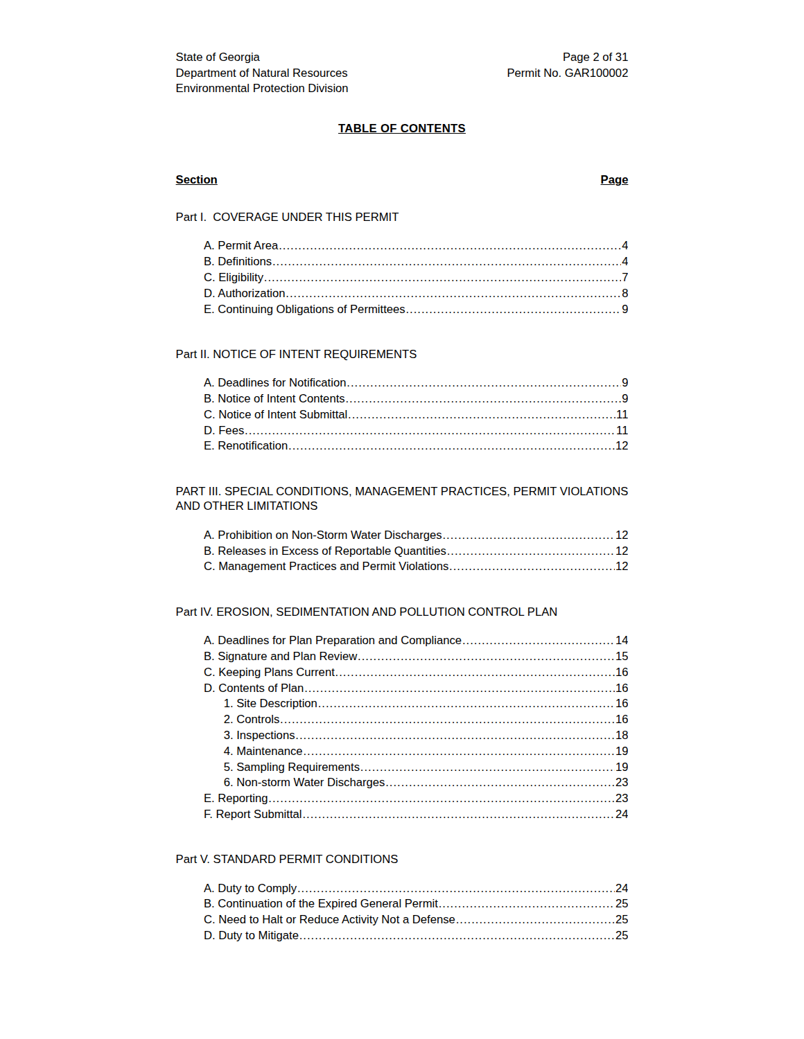State of Georgia
Department of Natural Resources
Environmental Protection Division
Page 2 of 31
Permit No. GAR100002
TABLE OF CONTENTS
Section Page
Part I. COVERAGE UNDER THIS PERMIT
A. Permit Area................................................................................................................................................. 4
B. Definitions................................................................................................................................................... 4
C. Eligibility....................................................................................................................................................... 7
D. Authorization.............................................................................................................................................. 8
E. Continuing Obligations of Permittees......................................................................................................... 9
Part II. NOTICE OF INTENT REQUIREMENTS
A. Deadlines for Notification................................................................................................................. 9
B. Notice of Intent Contents.................................................................................................................. 9
C. Notice of Intent Submittal................................................................................................................ 11
D. Fees......................................................................................................................................................... 11
E. Renotification......................................................................................................................................... 12
PART III. SPECIAL CONDITIONS, MANAGEMENT PRACTICES, PERMIT VIOLATIONS AND OTHER LIMITATIONS
A. Prohibition on Non-Storm Water Discharges............................................................................................. 12
B. Releases in Excess of Reportable Quantities............................................................................................. 12
C. Management Practices and Permit Violations............................................................................................ 12
Part IV. EROSION, SEDIMENTATION AND POLLUTION CONTROL PLAN
A. Deadlines for Plan Preparation and Compliance......................................................................................... 14
B. Signature and Plan Review......................................................................................................................... 15
C. Keeping Plans Current.................................................................................................…........................... 16
D. Contents of Plan.................................................................................................……………...................... 16
1. Site Description................................................................................................................................. 16
2. Controls................................................................................................................................................. 16
3. Inspections......................................................................................................................................... 18
4. Maintenance......................................................................................................................................... 19
5. Sampling Requirements................................................................................................................. 19
6. Non-storm Water Discharges......................................................................................................... 23
E. Reporting......................................................................................................................................................... 23
F. Report Submittal................................................................................................................................. 24
Part V. STANDARD PERMIT CONDITIONS
A. Duty to Comply................................................................................................................................. 24
B. Continuation of the Expired General Permit................................................................................................. 25
C. Need to Halt or Reduce Activity Not a Defense......................................................................................... 25
D. Duty to Mitigate................................................................................................................................. 25